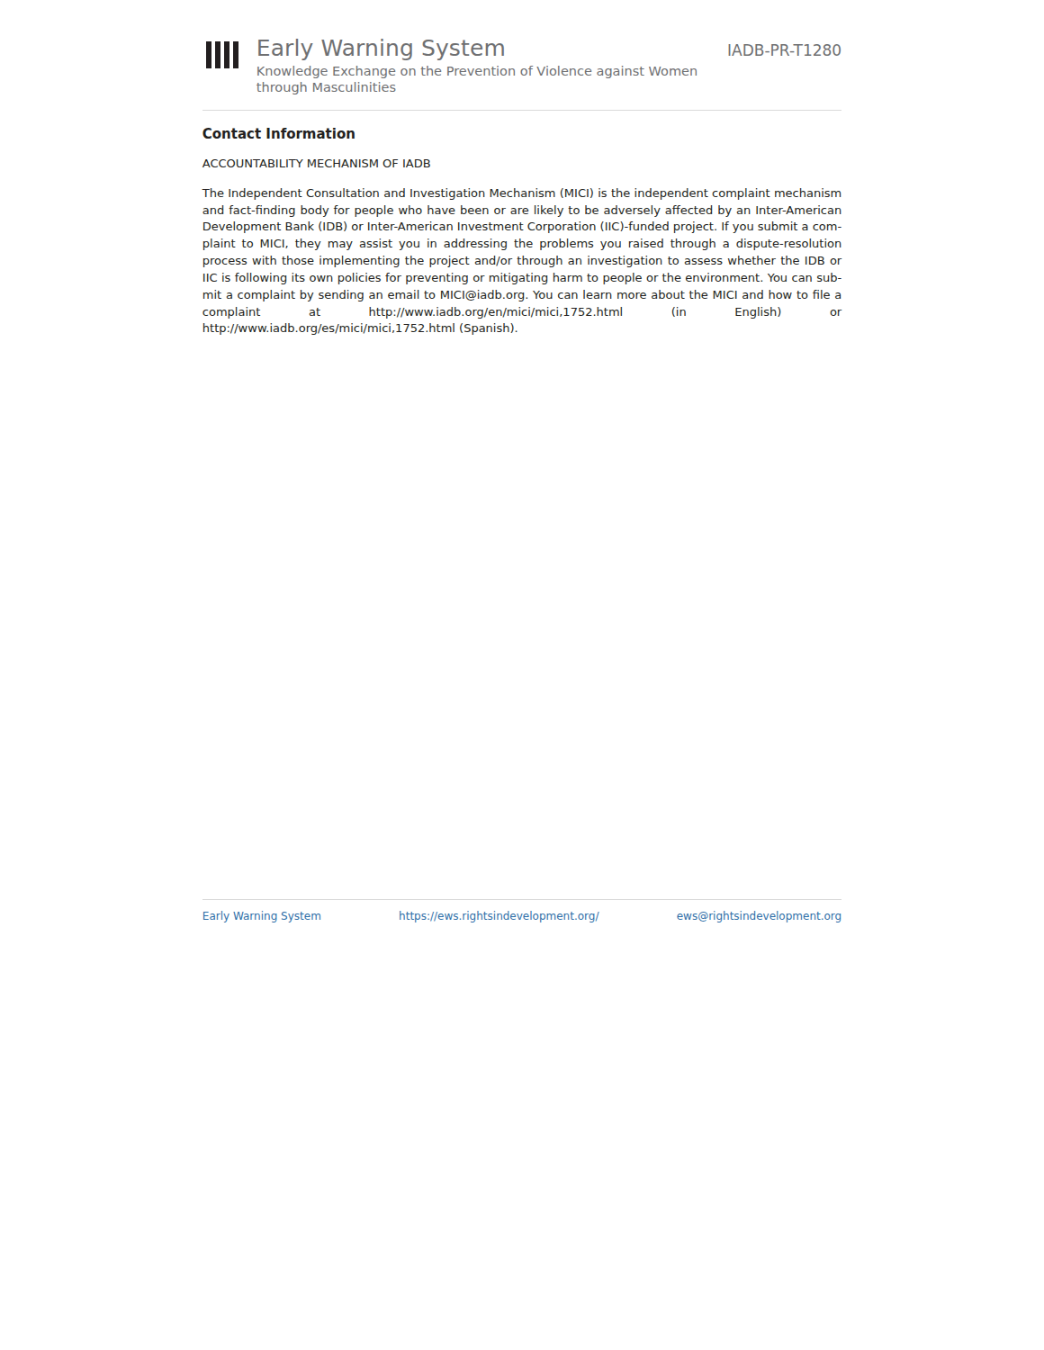Early Warning System
Knowledge Exchange on the Prevention of Violence against Women through Masculinities
IADB-PR-T1280
Contact Information
ACCOUNTABILITY MECHANISM OF IADB
The Independent Consultation and Investigation Mechanism (MICI) is the independent complaint mechanism and fact-finding body for people who have been or are likely to be adversely affected by an Inter-American Development Bank (IDB) or Inter-American Investment Corporation (IIC)-funded project. If you submit a complaint to MICI, they may assist you in addressing the problems you raised through a dispute-resolution process with those implementing the project and/or through an investigation to assess whether the IDB or IIC is following its own policies for preventing or mitigating harm to people or the environment. You can submit a complaint by sending an email to MICI@iadb.org. You can learn more about the MICI and how to file a complaint at http://www.iadb.org/en/mici/mici,1752.html (in English) or http://www.iadb.org/es/mici/mici,1752.html (Spanish).
Early Warning System
https://ews.rightsindevelopment.org/
ews@rightsindevelopment.org